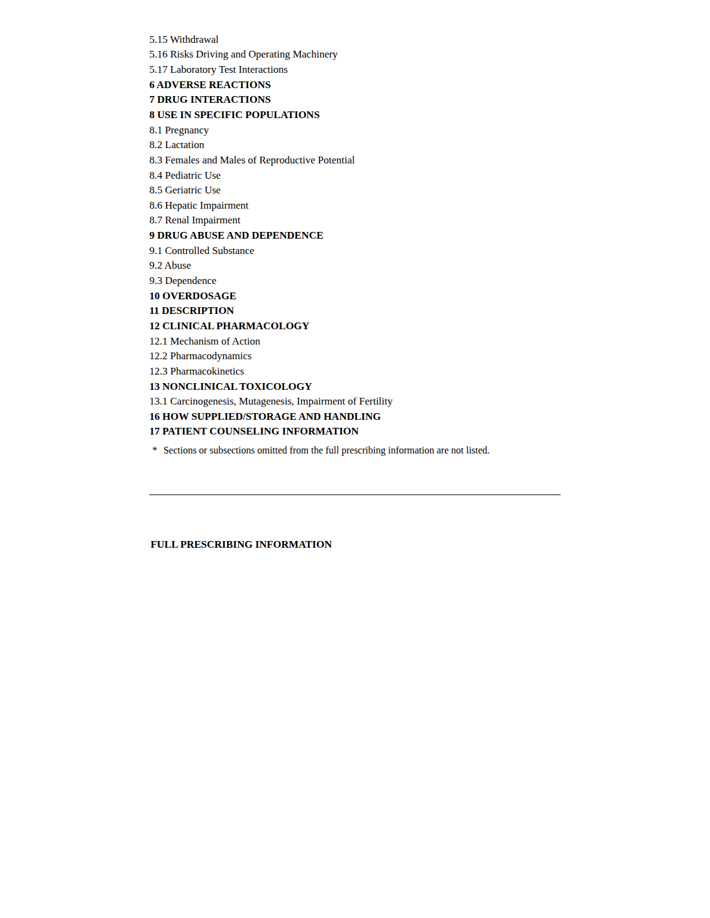5.15 Withdrawal
5.16 Risks Driving and Operating Machinery
5.17 Laboratory Test Interactions
6 ADVERSE REACTIONS
7 DRUG INTERACTIONS
8 USE IN SPECIFIC POPULATIONS
8.1 Pregnancy
8.2 Lactation
8.3 Females and Males of Reproductive Potential
8.4 Pediatric Use
8.5 Geriatric Use
8.6 Hepatic Impairment
8.7 Renal Impairment
9 DRUG ABUSE AND DEPENDENCE
9.1 Controlled Substance
9.2 Abuse
9.3 Dependence
10 OVERDOSAGE
11 DESCRIPTION
12 CLINICAL PHARMACOLOGY
12.1 Mechanism of Action
12.2 Pharmacodynamics
12.3 Pharmacokinetics
13 NONCLINICAL TOXICOLOGY
13.1 Carcinogenesis, Mutagenesis, Impairment of Fertility
16 HOW SUPPLIED/STORAGE AND HANDLING
17 PATIENT COUNSELING INFORMATION
*Sections or subsections omitted from the full prescribing information are not listed.
FULL PRESCRIBING INFORMATION